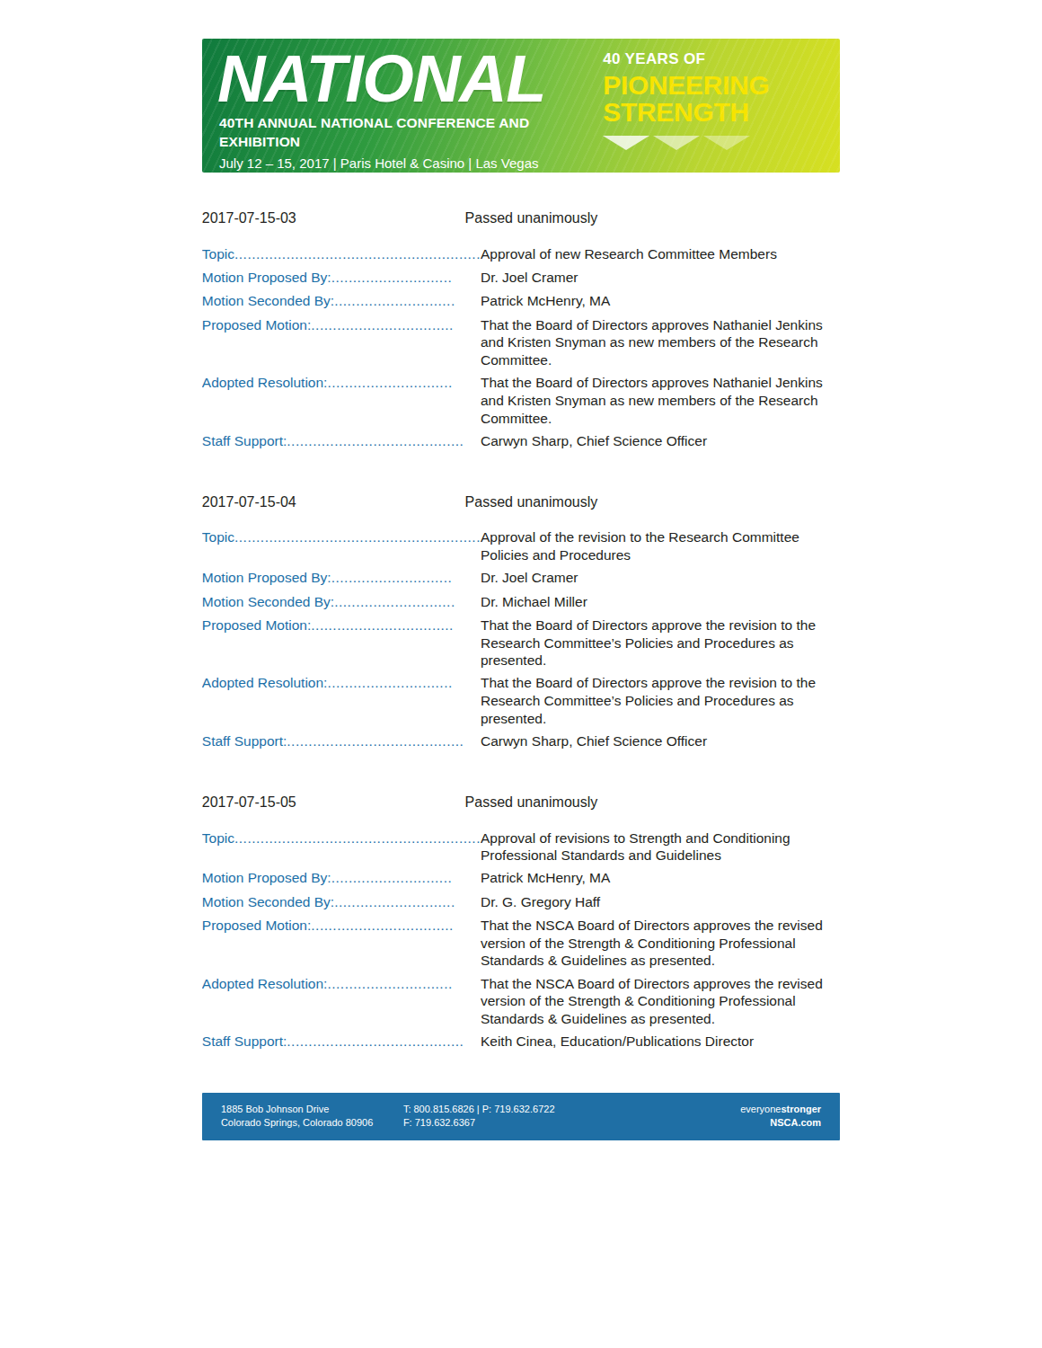NATIONAL
40th ANNUAL NATIONAL CONFERENCE AND EXHIBITION
July 12 – 15, 2017 | Paris Hotel & Casino | Las Vegas
40 YEARS OF
PIONEERING
STRENGTH
2017-07-15-03
Passed unanimously
| Topic ......................................................... | Approval of new Research Committee Members |
| Motion Proposed By: ............................ | Dr. Joel Cramer |
| Motion Seconded By: ............................ | Patrick McHenry, MA |
| Proposed Motion: ................................. | That the Board of Directors approves Nathaniel Jenkins and Kristen Snyman as new members of the Research Committee. |
| Adopted Resolution: ............................. | That the Board of Directors approves Nathaniel Jenkins and Kristen Snyman as new members of the Research Committee. |
| Staff Support: ......................................... | Carwyn Sharp, Chief Science Officer |
2017-07-15-04
Passed unanimously
| Topic ......................................................... | Approval of the revision to the Research Committee Policies and Procedures |
| Motion Proposed By: ............................ | Dr. Joel Cramer |
| Motion Seconded By: ............................ | Dr. Michael Miller |
| Proposed Motion: ................................. | That the Board of Directors approve the revision to the Research Committee’s Policies and Procedures as presented. |
| Adopted Resolution: ............................. | That the Board of Directors approve the revision to the Research Committee’s Policies and Procedures as presented. |
| Staff Support: ......................................... | Carwyn Sharp, Chief Science Officer |
2017-07-15-05
Passed unanimously
| Topic ......................................................... | Approval of revisions to Strength and Conditioning Professional Standards and Guidelines |
| Motion Proposed By: ............................ | Patrick McHenry, MA |
| Motion Seconded By: ............................ | Dr. G. Gregory Haff |
| Proposed Motion: ................................. | That the NSCA Board of Directors approves the revised version of the Strength & Conditioning Professional Standards & Guidelines as presented. |
| Adopted Resolution: ............................. | That the NSCA Board of Directors approves the revised version of the Strength & Conditioning Professional Standards & Guidelines as presented. |
| Staff Support: ......................................... | Keith Cinea, Education/Publications Director |
1885 Bob Johnson Drive
Colorado Springs, Colorado 80906
T: 800.815.6826 | P: 719.632.6722
F: 719.632.6367
everyonestronger
NSCA.com